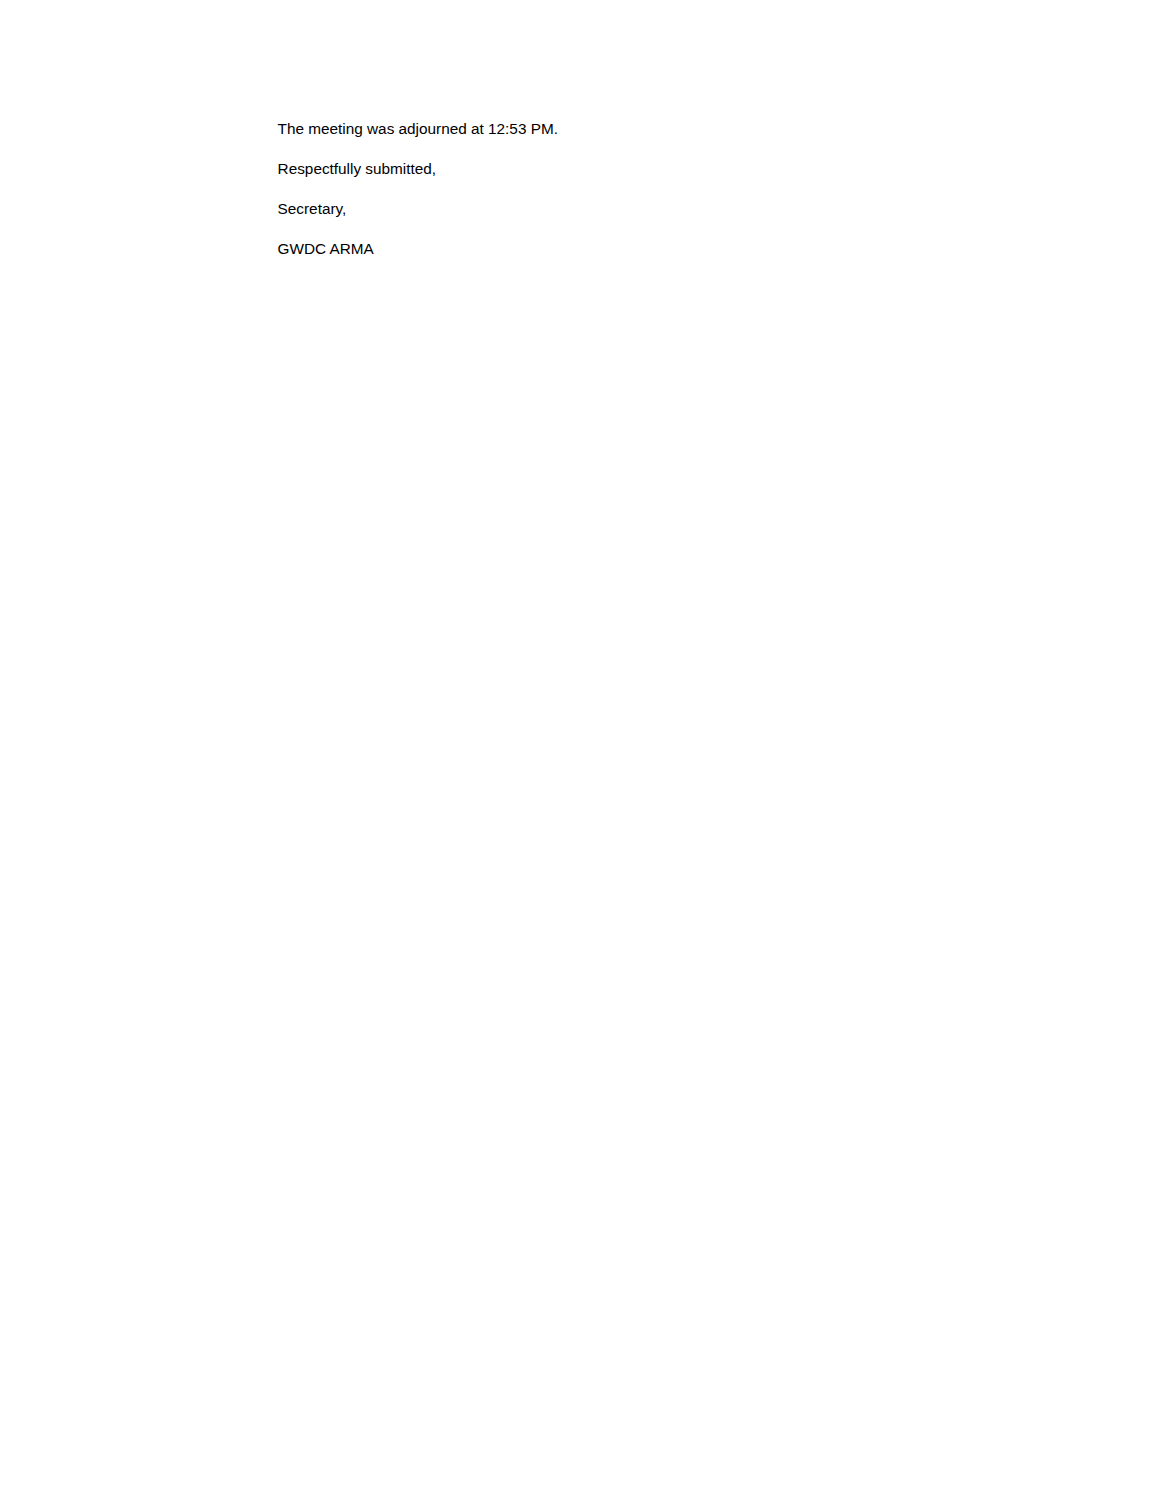The meeting was adjourned at 12:53 PM.
Respectfully submitted,
Secretary,
GWDC ARMA